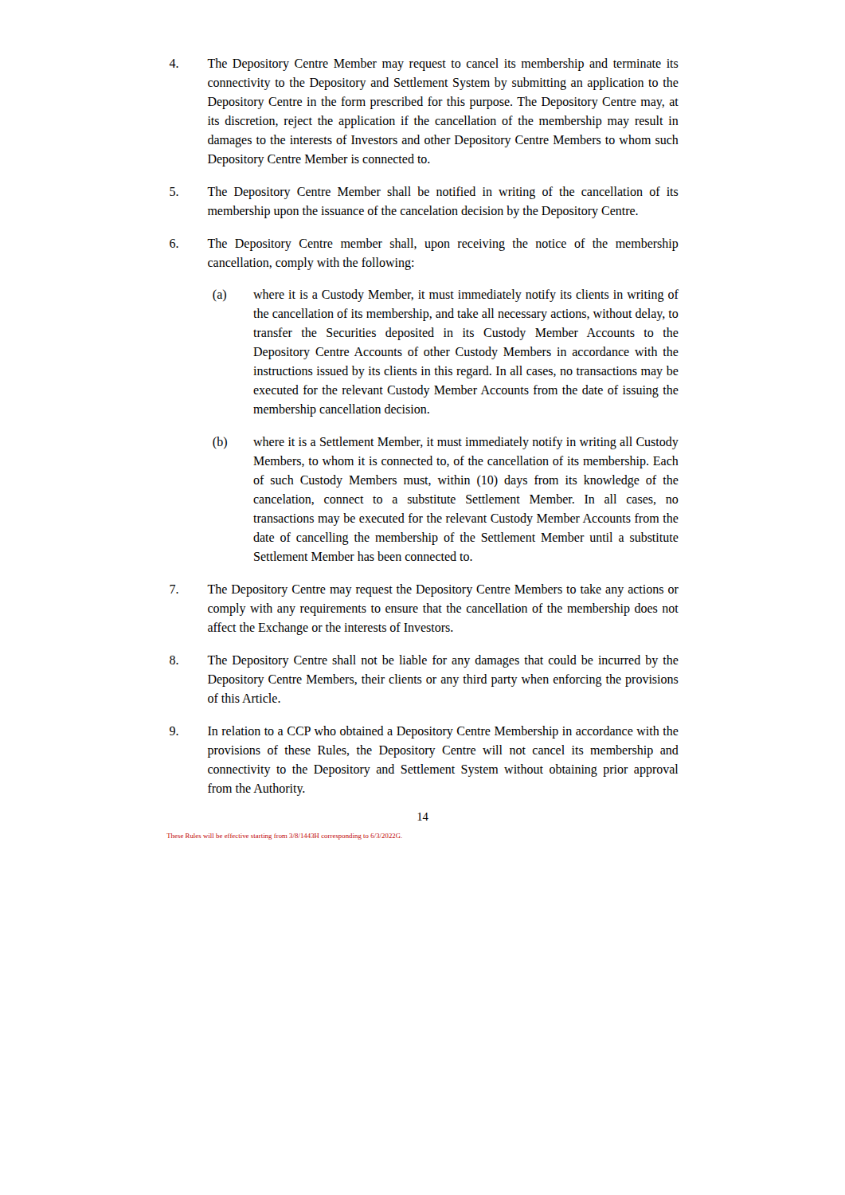4. The Depository Centre Member may request to cancel its membership and terminate its connectivity to the Depository and Settlement System by submitting an application to the Depository Centre in the form prescribed for this purpose. The Depository Centre may, at its discretion, reject the application if the cancellation of the membership may result in damages to the interests of Investors and other Depository Centre Members to whom such Depository Centre Member is connected to.
5. The Depository Centre Member shall be notified in writing of the cancellation of its membership upon the issuance of the cancelation decision by the Depository Centre.
6. The Depository Centre member shall, upon receiving the notice of the membership cancellation, comply with the following:
(a) where it is a Custody Member, it must immediately notify its clients in writing of the cancellation of its membership, and take all necessary actions, without delay, to transfer the Securities deposited in its Custody Member Accounts to the Depository Centre Accounts of other Custody Members in accordance with the instructions issued by its clients in this regard. In all cases, no transactions may be executed for the relevant Custody Member Accounts from the date of issuing the membership cancellation decision.
(b) where it is a Settlement Member, it must immediately notify in writing all Custody Members, to whom it is connected to, of the cancellation of its membership. Each of such Custody Members must, within (10) days from its knowledge of the cancelation, connect to a substitute Settlement Member. In all cases, no transactions may be executed for the relevant Custody Member Accounts from the date of cancelling the membership of the Settlement Member until a substitute Settlement Member has been connected to.
7. The Depository Centre may request the Depository Centre Members to take any actions or comply with any requirements to ensure that the cancellation of the membership does not affect the Exchange or the interests of Investors.
8. The Depository Centre shall not be liable for any damages that could be incurred by the Depository Centre Members, their clients or any third party when enforcing the provisions of this Article.
9. In relation to a CCP who obtained a Depository Centre Membership in accordance with the provisions of these Rules, the Depository Centre will not cancel its membership and connectivity to the Depository and Settlement System without obtaining prior approval from the Authority.
14
These Rules will be effective starting from 3/8/1443H corresponding to 6/3/2022G.